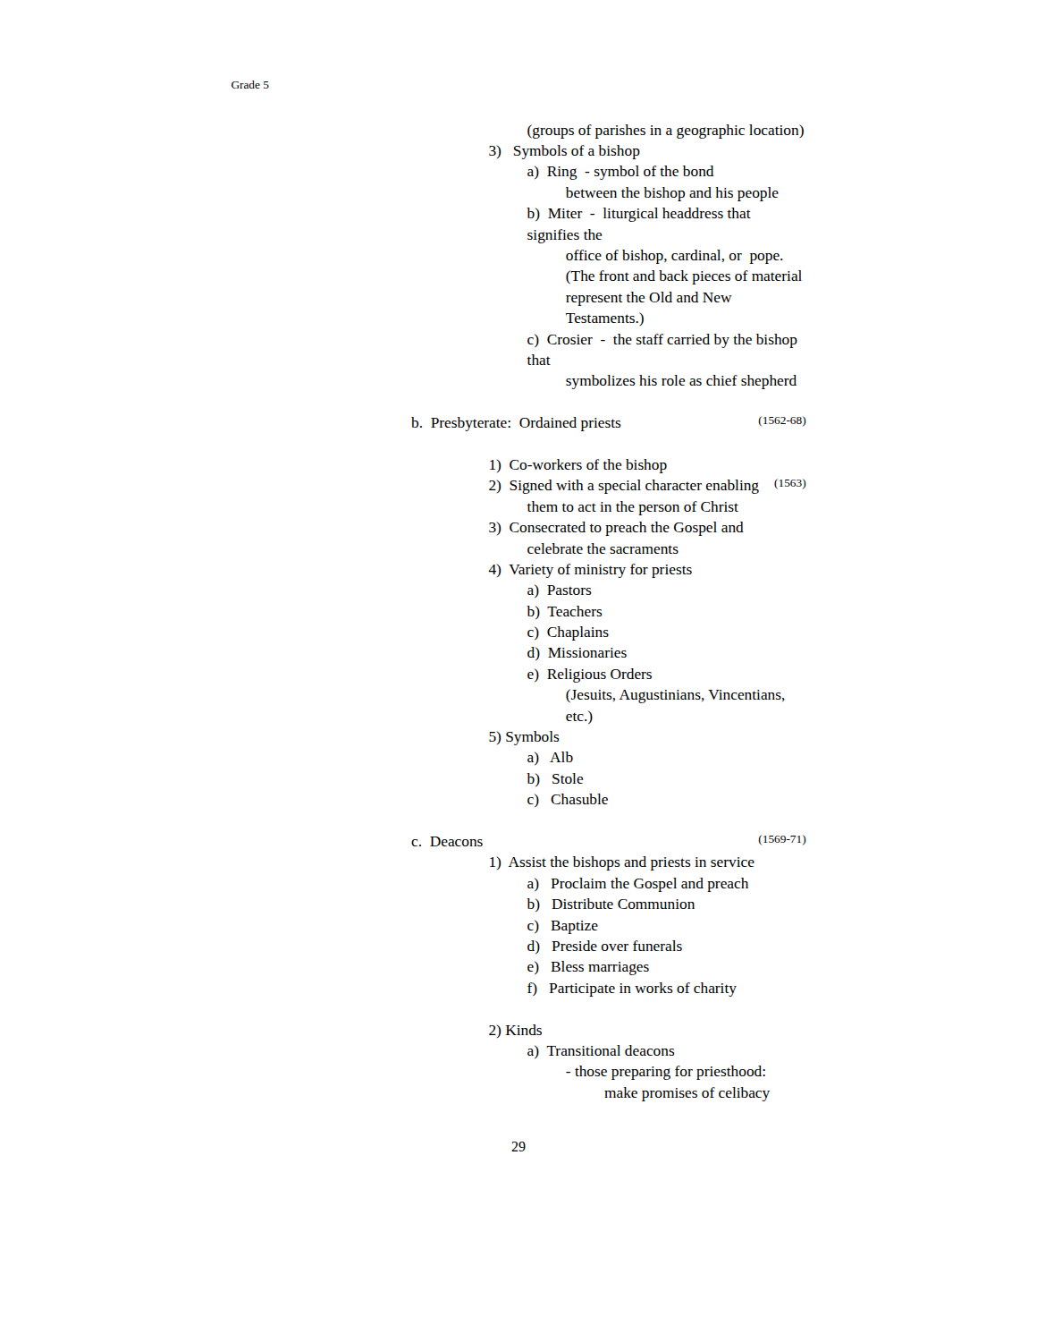Grade 5
(groups of parishes in a geographic location)
3) Symbols of a bishop
a) Ring - symbol of the bond
between the bishop and his people
b) Miter - liturgical headdress that signifies the
office of bishop, cardinal, or pope.
(The front and back pieces of material
represent the Old and New Testaments.)
c) Crosier - the staff carried by the bishop that
symbolizes his role as chief shepherd
b. Presbyterate: Ordained priests(1562-68)
1) Co-workers of the bishop
2) Signed with a special character enabling(1563)
them to act in the person of Christ
3) Consecrated to preach the Gospel and
celebrate the sacraments
4) Variety of ministry for priests
a) Pastors
b) Teachers
c) Chaplains
d) Missionaries
e) Religious Orders
(Jesuits, Augustinians, Vincentians, etc.)
5) Symbols
a) Alb
b) Stole
c) Chasuble
c. Deacons(1569-71)
1) Assist the bishops and priests in service
a) Proclaim the Gospel and preach
b) Distribute Communion
c) Baptize
d) Preside over funerals
e) Bless marriages
f) Participate in works of charity
2) Kinds
a) Transitional deacons
- those preparing for priesthood:
make promises of celibacy
29